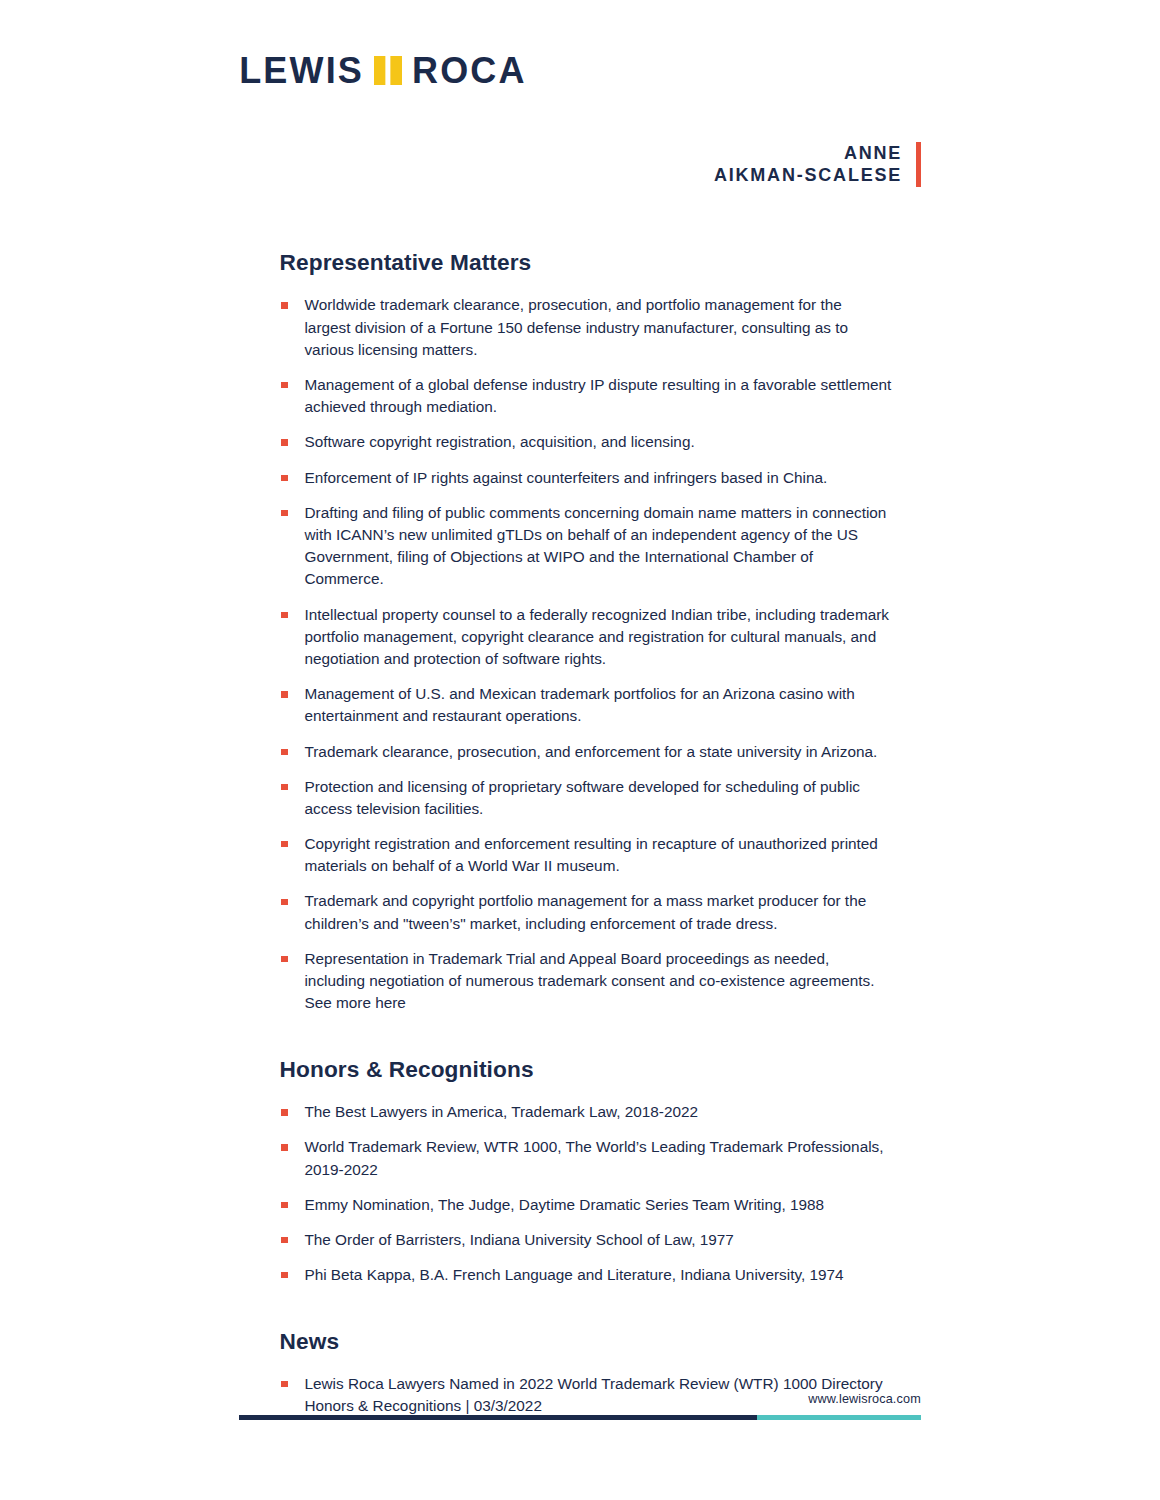LEWIS ROCA
ANNE
AIKMAN-SCALESE
Representative Matters
Worldwide trademark clearance, prosecution, and portfolio management for the largest division of a Fortune 150 defense industry manufacturer, consulting as to various licensing matters.
Management of a global defense industry IP dispute resulting in a favorable settlement achieved through mediation.
Software copyright registration, acquisition, and licensing.
Enforcement of IP rights against counterfeiters and infringers based in China.
Drafting and filing of public comments concerning domain name matters in connection with ICANN’s new unlimited gTLDs on behalf of an independent agency of the US Government, filing of Objections at WIPO and the International Chamber of Commerce.
Intellectual property counsel to a federally recognized Indian tribe, including trademark portfolio management, copyright clearance and registration for cultural manuals, and negotiation and protection of software rights.
Management of U.S. and Mexican trademark portfolios for an Arizona casino with entertainment and restaurant operations.
Trademark clearance, prosecution, and enforcement for a state university in Arizona.
Protection and licensing of proprietary software developed for scheduling of public access television facilities.
Copyright registration and enforcement resulting in recapture of unauthorized printed materials on behalf of a World War II museum.
Trademark and copyright portfolio management for a mass market producer for the children’s and "tween’s" market, including enforcement of trade dress.
Representation in Trademark Trial and Appeal Board proceedings as needed, including negotiation of numerous trademark consent and co-existence agreements. See more here
Honors & Recognitions
The Best Lawyers in America, Trademark Law, 2018-2022
World Trademark Review, WTR 1000, The World’s Leading Trademark Professionals, 2019-2022
Emmy Nomination, The Judge, Daytime Dramatic Series Team Writing, 1988
The Order of Barristers, Indiana University School of Law, 1977
Phi Beta Kappa, B.A. French Language and Literature, Indiana University, 1974
News
Lewis Roca Lawyers Named in 2022 World Trademark Review (WTR) 1000 DirectoryHonors & Recognitions | 03/3/2022
www.lewisroca.com